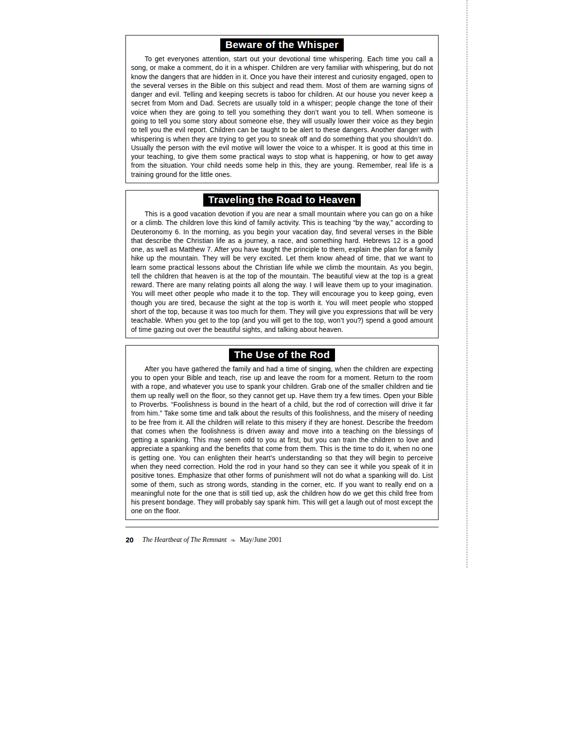Beware of the Whisper
To get everyones attention, start out your devotional time whispering. Each time you call a song, or make a comment, do it in a whisper. Children are very familiar with whispering, but do not know the dangers that are hidden in it. Once you have their interest and curiosity engaged, open to the several verses in the Bible on this subject and read them. Most of them are warning signs of danger and evil. Telling and keeping secrets is taboo for children. At our house you never keep a secret from Mom and Dad. Secrets are usually told in a whisper; people change the tone of their voice when they are going to tell you something they don’t want you to tell. When someone is going to tell you some story about someone else, they will usually lower their voice as they begin to tell you the evil report. Children can be taught to be alert to these dangers. Another danger with whispering is when they are trying to get you to sneak off and do something that you shouldn’t do. Usually the person with the evil motive will lower the voice to a whisper. It is good at this time in your teaching, to give them some practical ways to stop what is happening, or how to get away from the situation. Your child needs some help in this, they are young. Remember, real life is a training ground for the little ones.
Traveling the Road to Heaven
This is a good vacation devotion if you are near a small mountain where you can go on a hike or a climb. The children love this kind of family activity. This is teaching “by the way,” according to Deuteronomy 6. In the morning, as you begin your vacation day, find several verses in the Bible that describe the Christian life as a journey, a race, and something hard. Hebrews 12 is a good one, as well as Matthew 7. After you have taught the principle to them, explain the plan for a family hike up the mountain. They will be very excited. Let them know ahead of time, that we want to learn some practical lessons about the Christian life while we climb the mountain. As you begin, tell the children that heaven is at the top of the mountain. The beautiful view at the top is a great reward. There are many relating points all along the way. I will leave them up to your imagination. You will meet other people who made it to the top. They will encourage you to keep going, even though you are tired, because the sight at the top is worth it. You will meet people who stopped short of the top, because it was too much for them. They will give you expressions that will be very teachable. When you get to the top (and you will get to the top, won’t you?) spend a good amount of time gazing out over the beautiful sights, and talking about heaven.
The Use of the Rod
After you have gathered the family and had a time of singing, when the children are expecting you to open your Bible and teach, rise up and leave the room for a moment. Return to the room with a rope, and whatever you use to spank your children. Grab one of the smaller children and tie them up really well on the floor, so they cannot get up. Have them try a few times. Open your Bible to Proverbs. “Foolishness is bound in the heart of a child, but the rod of correction will drive it far from him.” Take some time and talk about the results of this foolishness, and the misery of needing to be free from it. All the children will relate to this misery if they are honest. Describe the freedom that comes when the foolishness is driven away and move into a teaching on the blessings of getting a spanking. This may seem odd to you at first, but you can train the children to love and appreciate a spanking and the benefits that come from them. This is the time to do it, when no one is getting one. You can enlighten their heart’s understanding so that they will begin to perceive when they need correction. Hold the rod in your hand so they can see it while you speak of it in positive tones. Emphasize that other forms of punishment will not do what a spanking will do. List some of them, such as strong words, standing in the corner, etc. If you want to really end on a meaningful note for the one that is still tied up, ask the children how do we get this child free from his present bondage. They will probably say spank him. This will get a laugh out of most except the one on the floor.
20 The Heartbeat of The Remnant ❧ May/June 2001